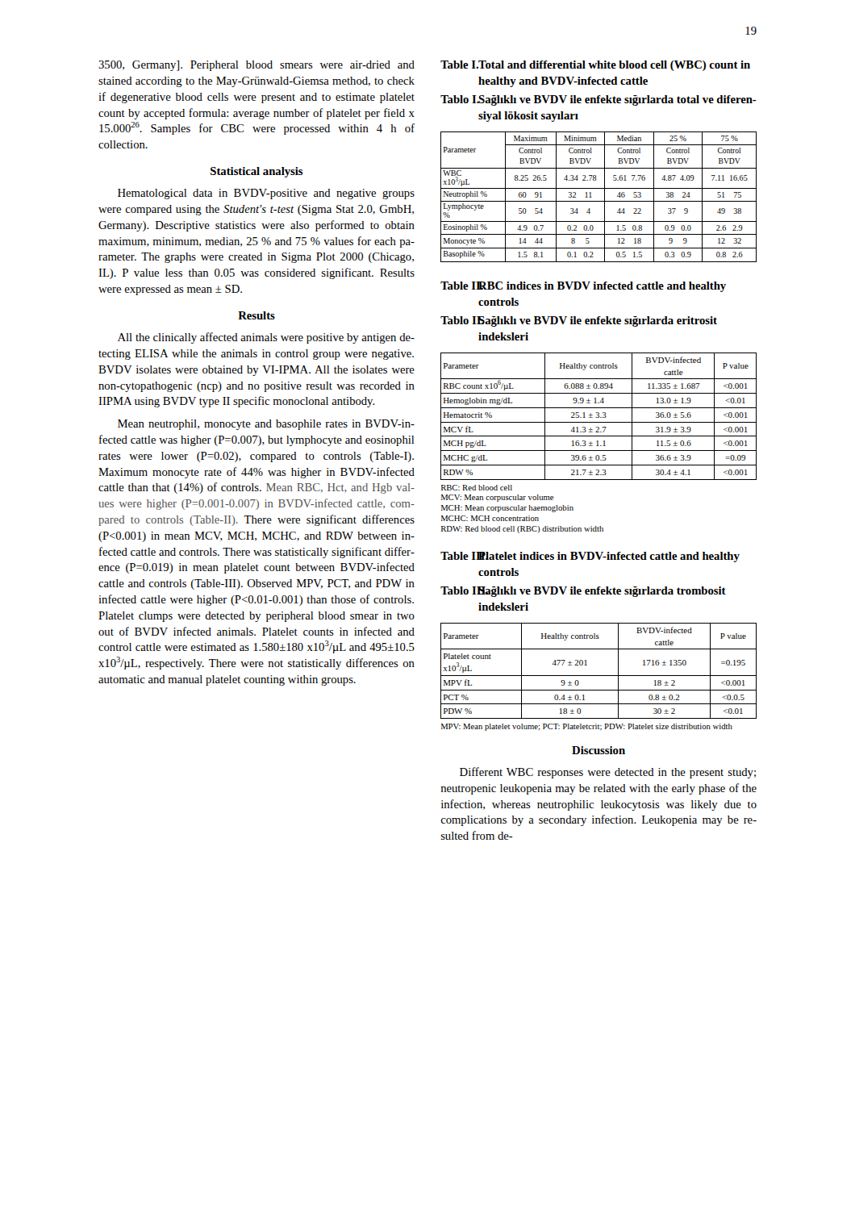19
3500, Germany]. Peripheral blood smears were air-dried and stained according to the May-Grünwald-Giemsa method, to check if degenerative blood cells were present and to estimate platelet count by accepted formula: average number of platelet per field x 15.00026. Samples for CBC were processed within 4 h of collection.
Statistical analysis
Hematological data in BVDV-positive and negative groups were compared using the Student's t-test (Sigma Stat 2.0, GmbH, Germany). Descriptive statistics were also performed to obtain maximum, minimum, median, 25 % and 75 % values for each parameter. The graphs were created in Sigma Plot 2000 (Chicago, IL). P value less than 0.05 was considered significant. Results were expressed as mean ± SD.
Results
All the clinically affected animals were positive by antigen detecting ELISA while the animals in control group were negative. BVDV isolates were obtained by VI-IPMA. All the isolates were non-cytopathogenic (ncp) and no positive result was recorded in IIPMA using BVDV type II specific monoclonal antibody.
Mean neutrophil, monocyte and basophile rates in BVDV-infected cattle was higher (P=0.007), but lymphocyte and eosinophil rates were lower (P=0.02), compared to controls (Table-I). Maximum monocyte rate of 44% was higher in BVDV-infected cattle than that (14%) of controls. Mean RBC, Hct, and Hgb values were higher (P=0.001-0.007) in BVDV-infected cattle, compared to controls (Table-II). There were significant differences (P<0.001) in mean MCV, MCH, MCHC, and RDW between infected cattle and controls. There was statistically significant difference (P=0.019) in mean platelet count between BVDV-infected cattle and controls (Table-III). Observed MPV, PCT, and PDW in infected cattle were higher (P<0.01-0.001) than those of controls. Platelet clumps were detected by peripheral blood smear in two out of BVDV infected animals. Platelet counts in infected and control cattle were estimated as 1.580±180 x103/µL and 495±10.5 x103/µL, respectively. There were not statistically differences on automatic and manual platelet counting within groups.
Table I. Total and differential white blood cell (WBC) count in healthy and BVDV-infected cattle
Tablo I. Sağlıklı ve BVDV ile enfekte sığırlarda total ve diferensiyal lökosit sayıları
| Parameter | Maximum | Minimum | Median | 25 % | 75 % |
| --- | --- | --- | --- | --- | --- |
| Control BVDV | Control BVDV | Control BVDV | Control BVDV | Control BVDV |
| WBC x10 3 /µL | 8.25 26.5 | 4.34 2.78 | 5.61 7.76 | 4.87 4.09 | 7.11 16.65 |
| Neutrophil % | 60 91 | 32 11 | 46 53 | 38 24 | 51 75 |
| Lymphocyte % | 50 54 | 34 4 | 44 22 | 37 9 | 49 38 |
| Eosinophil % | 4.9 0.7 | 0.2 0.0 | 1.5 0.8 | 0.9 0.0 | 2.6 2.9 |
| Monocyte % | 14 44 | 8 5 | 12 18 | 9 9 | 12 32 |
| Basophile % | 1.5 8.1 | 0.1 0.2 | 0.5 1.5 | 0.3 0.9 | 0.8 2.6 |
Table II. RBC indices in BVDV infected cattle and healthy controls
Tablo II. Sağlıklı ve BVDV ile enfekte sığırlarda eritrosit indeksleri
| Parameter | Healthy controls | BVDV-infected cattle | P value |
| --- | --- | --- | --- |
| RBC count x10 6 /µL | 6.088 ± 0.894 | 11.335 ± 1.687 | <0.001 |
| Hemoglobin mg/dL | 9.9 ± 1.4 | 13.0 ± 1.9 | <0.01 |
| Hematocrit % | 25.1 ± 3.3 | 36.0 ± 5.6 | <0.001 |
| MCV fL | 41.3 ± 2.7 | 31.9 ± 3.9 | <0.001 |
| MCH pg/dL | 16.3 ± 1.1 | 11.5 ± 0.6 | <0.001 |
| MCHC g/dL | 39.6 ± 0.5 | 36.6 ± 3.9 | =0.09 |
| RDW % | 21.7 ± 2.3 | 30.4 ± 4.1 | <0.001 |
RBC: Red blood cell
MCV: Mean corpuscular volume
MCH: Mean corpuscular haemoglobin
MCHC: MCH concentration
RDW: Red blood cell (RBC) distribution width
Table III. Platelet indices in BVDV-infected cattle and healthy controls
Tablo III. Sağlıklı ve BVDV ile enfekte sığırlarda trombosit indeksleri
| Parameter | Healthy controls | BVDV-infected cattle | P value |
| --- | --- | --- | --- |
| Platelet count x10 3 /µL | 477 ± 201 | 1716 ± 1350 | =0.195 |
| MPV fL | 9 ± 0 | 18 ± 2 | <0.001 |
| PCT % | 0.4 ± 0.1 | 0.8 ± 0.2 | <0.0.5 |
| PDW % | 18 ± 0 | 30 ± 2 | <0.01 |
MPV: Mean platelet volume; PCT: Plateletcrit; PDW: Platelet size distribution width
Discussion
Different WBC responses were detected in the present study; neutropenic leukopenia may be related with the early phase of the infection, whereas neutrophilic leukocytosis was likely due to complications by a secondary infection. Leukopenia may be resulted from de-